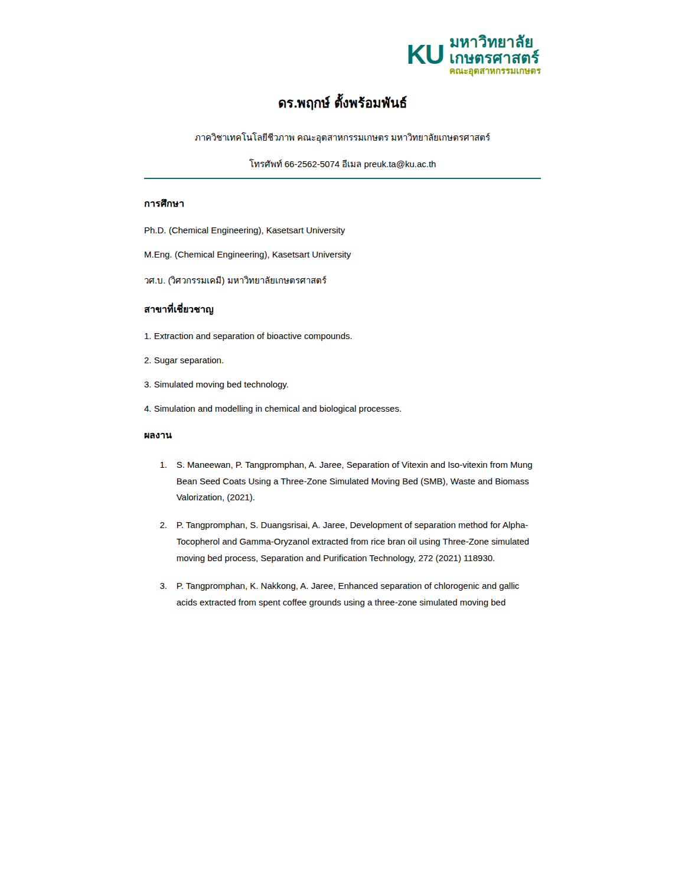KU
มหาวิทยาลัย
เกษตรศาสตร์
คณะอุตสาหกรรมเกษตร
ดร.พฤกษ์ ตั้งพร้อมพันธ์
ภาควิชาเทคโนโลยีชีวภาพ คณะอุตสาหกรรมเกษตร มหาวิทยาลัยเกษตรศาสตร์
โทรศัพท์ 66-2562-5074 อีเมล preuk.ta@ku.ac.th
การศึกษา
Ph.D. (Chemical Engineering), Kasetsart University
M.Eng. (Chemical Engineering), Kasetsart University
วศ.บ. (วิศวกรรมเคมี) มหาวิทยาลัยเกษตรศาสตร์
สาขาที่เชี่ยวชาญ
1. Extraction and separation of bioactive compounds.
2. Sugar separation.
3. Simulated moving bed technology.
4. Simulation and modelling in chemical and biological processes.
ผลงาน
S. Maneewan, P. Tangpromphan, A. Jaree, Separation of Vitexin and Iso-vitexin from Mung Bean Seed Coats Using a Three-Zone Simulated Moving Bed (SMB), Waste and Biomass Valorization, (2021).
P. Tangpromphan, S. Duangsrisai, A. Jaree, Development of separation method for Alpha-Tocopherol and Gamma-Oryzanol extracted from rice bran oil using Three-Zone simulated moving bed process, Separation and Purification Technology, 272 (2021) 118930.
P. Tangpromphan, K. Nakkong, A. Jaree, Enhanced separation of chlorogenic and gallic acids extracted from spent coffee grounds using a three-zone simulated moving bed